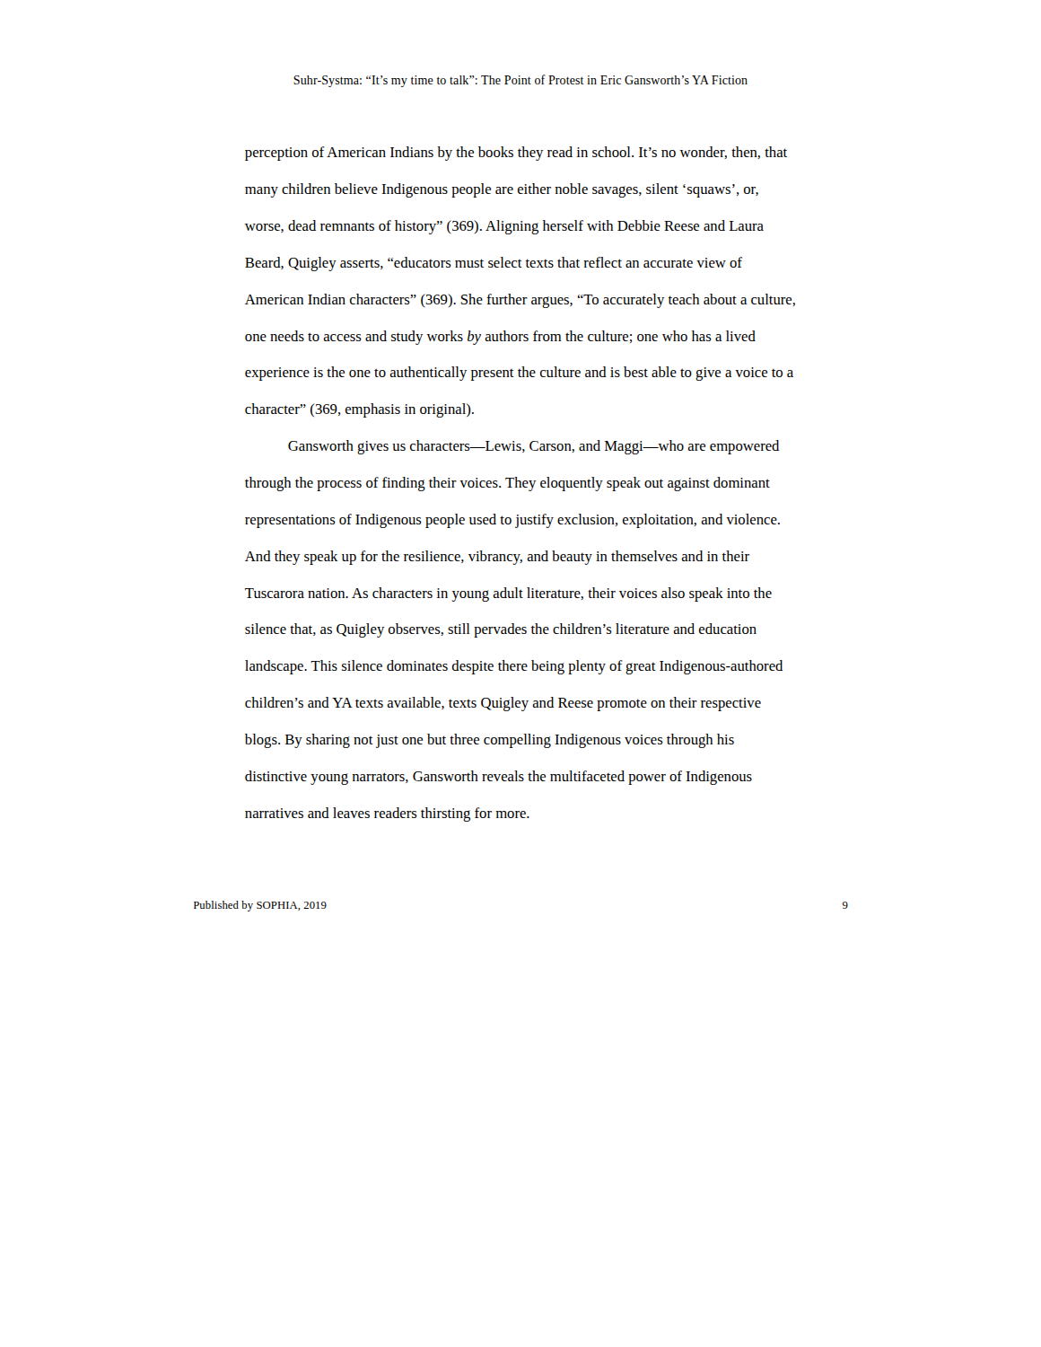Suhr-Systma: “It’s my time to talk”: The Point of Protest in Eric Gansworth’s YA Fiction
perception of American Indians by the books they read in school. It’s no wonder, then, that many children believe Indigenous people are either noble savages, silent ‘squaws’, or, worse, dead remnants of history” (369). Aligning herself with Debbie Reese and Laura Beard, Quigley asserts, “educators must select texts that reflect an accurate view of American Indian characters” (369). She further argues, “To accurately teach about a culture, one needs to access and study works by authors from the culture; one who has a lived experience is the one to authentically present the culture and is best able to give a voice to a character” (369, emphasis in original).
Gansworth gives us characters—Lewis, Carson, and Maggi—who are empowered through the process of finding their voices. They eloquently speak out against dominant representations of Indigenous people used to justify exclusion, exploitation, and violence. And they speak up for the resilience, vibrancy, and beauty in themselves and in their Tuscarora nation. As characters in young adult literature, their voices also speak into the silence that, as Quigley observes, still pervades the children’s literature and education landscape. This silence dominates despite there being plenty of great Indigenous-authored children’s and YA texts available, texts Quigley and Reese promote on their respective blogs. By sharing not just one but three compelling Indigenous voices through his distinctive young narrators, Gansworth reveals the multifaceted power of Indigenous narratives and leaves readers thirsting for more.
Published by SOPHIA, 2019 9